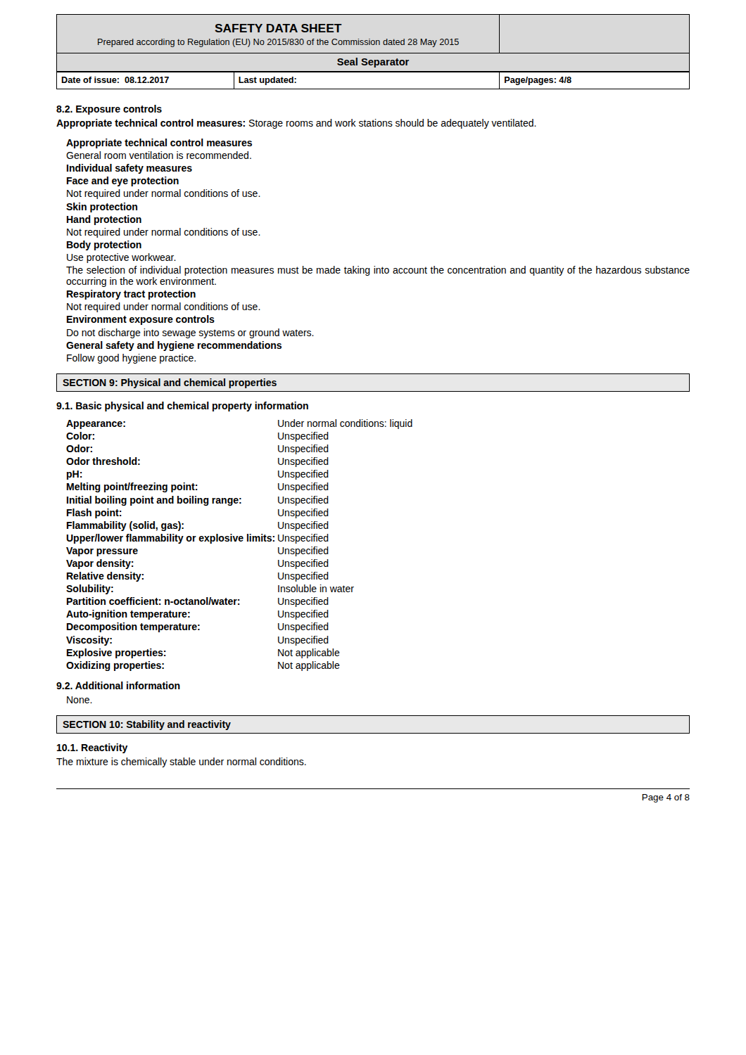| SAFETY DATA SHEET Prepared according to Regulation (EU) No 2015/830 of the Commission dated 28 May 2015 | |
| Seal Separator |
| Date of issue: 08.12.2017 | Last updated: | Page/pages: 4/8 |
8.2. Exposure controls
Appropriate technical control measures: Storage rooms and work stations should be adequately ventilated.
Appropriate technical control measures
General room ventilation is recommended.
Individual safety measures
Face and eye protection
Not required under normal conditions of use.
Skin protection
Hand protection
Not required under normal conditions of use.
Body protection
Use protective workwear.
The selection of individual protection measures must be made taking into account the concentration and quantity of the hazardous substance occurring in the work environment.
Respiratory tract protection
Not required under normal conditions of use.
Environment exposure controls
Do not discharge into sewage systems or ground waters.
General safety and hygiene recommendations
Follow good hygiene practice.
SECTION 9: Physical and chemical properties
9.1. Basic physical and chemical property information
| Appearance: | Under normal conditions: liquid |
| Color: | Unspecified |
| Odor: | Unspecified |
| Odor threshold: | Unspecified |
| pH: | Unspecified |
| Melting point/freezing point: | Unspecified |
| Initial boiling point and boiling range: | Unspecified |
| Flash point: | Unspecified |
| Flammability (solid, gas): | Unspecified |
| Upper/lower flammability or explosive limits: | Unspecified |
| Vapor pressure | Unspecified |
| Vapor density: | Unspecified |
| Relative density: | Unspecified |
| Solubility: | Insoluble in water |
| Partition coefficient: n-octanol/water: | Unspecified |
| Auto-ignition temperature: | Unspecified |
| Decomposition temperature: | Unspecified |
| Viscosity: | Unspecified |
| Explosive properties: | Not applicable |
| Oxidizing properties: | Not applicable |
9.2. Additional information
None.
SECTION 10: Stability and reactivity
10.1. Reactivity
The mixture is chemically stable under normal conditions.
Page 4 of 8